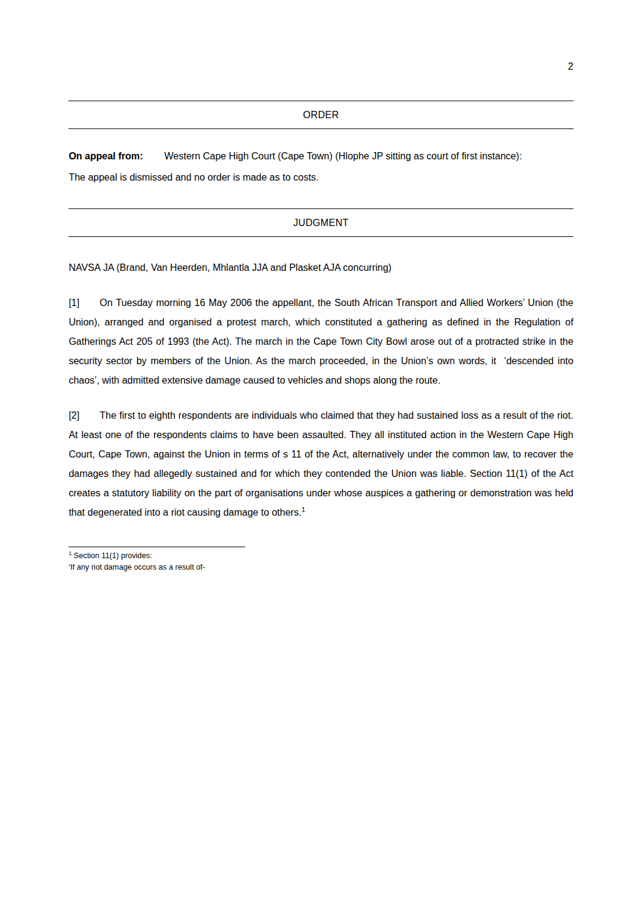2
ORDER
On appeal from: Western Cape High Court (Cape Town) (Hlophe JP sitting as court of first instance):
The appeal is dismissed and no order is made as to costs.
JUDGMENT
NAVSA JA (Brand, Van Heerden, Mhlantla JJA and Plasket AJA concurring)
[1] On Tuesday morning 16 May 2006 the appellant, the South African Transport and Allied Workers’ Union (the Union), arranged and organised a protest march, which constituted a gathering as defined in the Regulation of Gatherings Act 205 of 1993 (the Act). The march in the Cape Town City Bowl arose out of a protracted strike in the security sector by members of the Union. As the march proceeded, in the Union’s own words, it ‘descended into chaos’, with admitted extensive damage caused to vehicles and shops along the route.
[2] The first to eighth respondents are individuals who claimed that they had sustained loss as a result of the riot. At least one of the respondents claims to have been assaulted. They all instituted action in the Western Cape High Court, Cape Town, against the Union in terms of s 11 of the Act, alternatively under the common law, to recover the damages they had allegedly sustained and for which they contended the Union was liable. Section 11(1) of the Act creates a statutory liability on the part of organisations under whose auspices a gathering or demonstration was held that degenerated into a riot causing damage to others.1
1 Section 11(1) provides:
‘If any riot damage occurs as a result of-